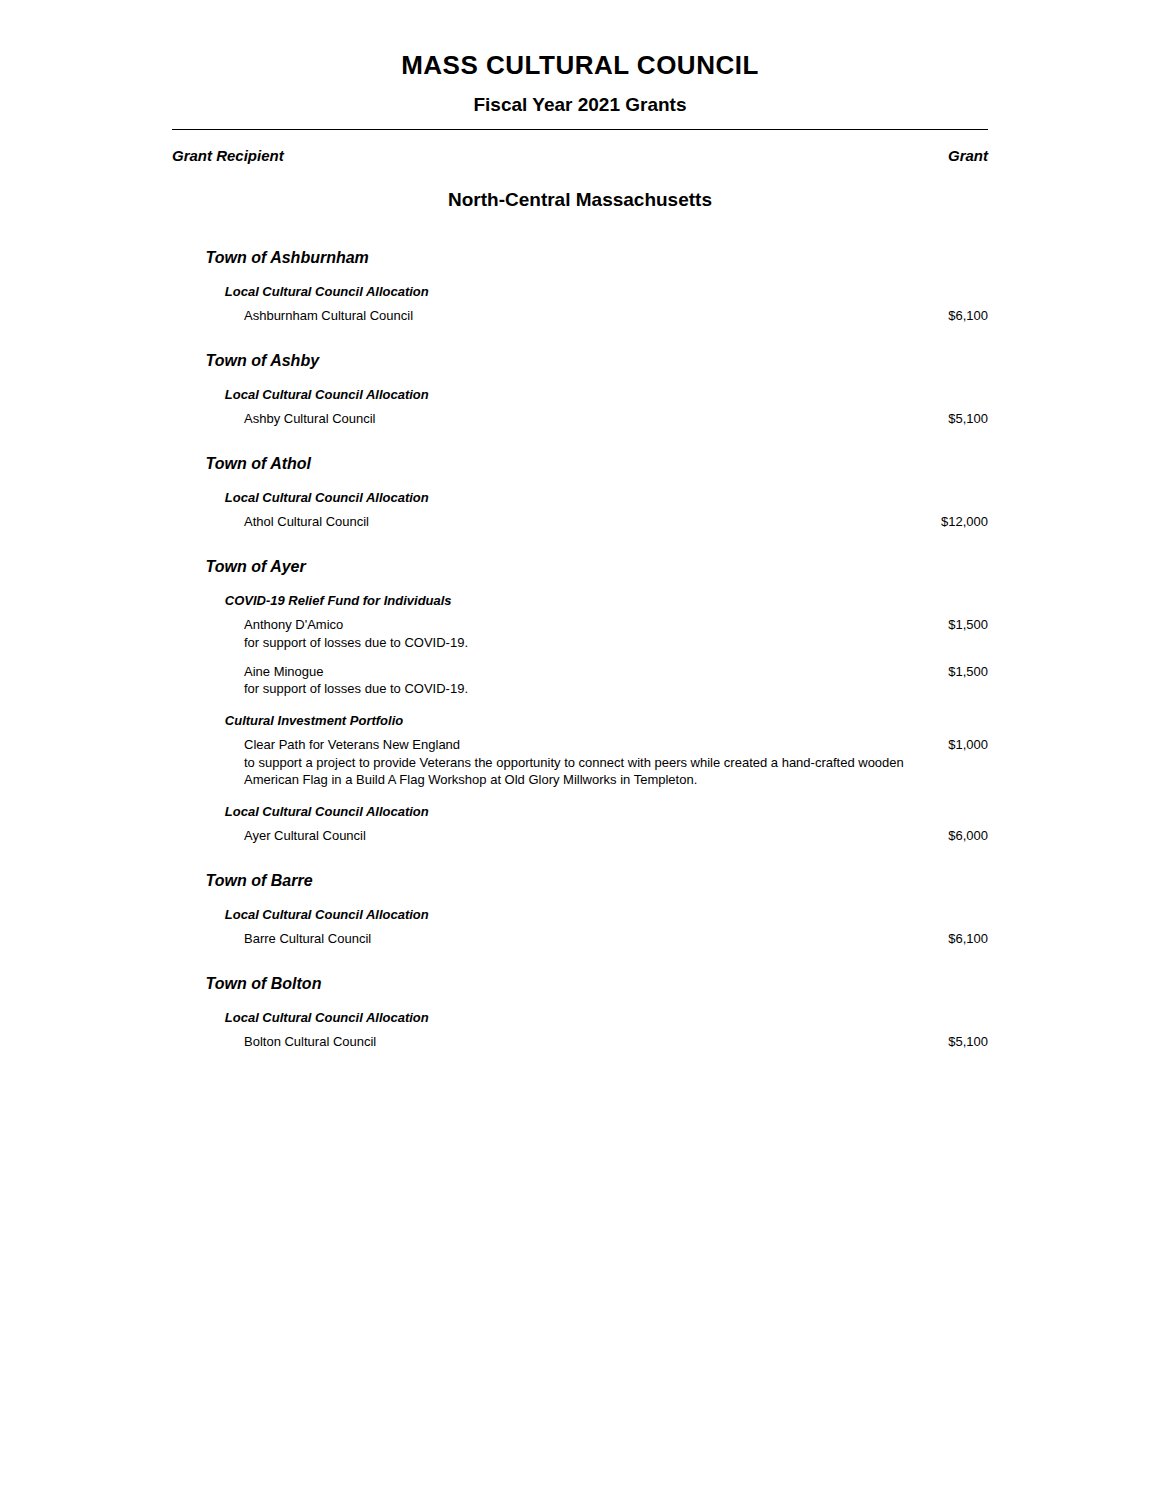MASS CULTURAL COUNCIL
Fiscal Year 2021 Grants
Grant Recipient Grant
North-Central Massachusetts
Town of Ashburnham
Local Cultural Council Allocation
Ashburnham Cultural Council
$6,100
Town of Ashby
Local Cultural Council Allocation
Ashby Cultural Council
$5,100
Town of Athol
Local Cultural Council Allocation
Athol Cultural Council
$12,000
Town of Ayer
COVID-19 Relief Fund for Individuals
Anthony D'Amico for support of losses due to COVID-19.
$1,500
Aine Minogue for support of losses due to COVID-19.
$1,500
Cultural Investment Portfolio
Clear Path for Veterans New England to support a project to provide Veterans the opportunity to connect with peers while created a hand-crafted wooden American Flag in a Build A Flag Workshop at Old Glory Millworks in Templeton.
$1,000
Local Cultural Council Allocation
Ayer Cultural Council
$6,000
Town of Barre
Local Cultural Council Allocation
Barre Cultural Council
$6,100
Town of Bolton
Local Cultural Council Allocation
Bolton Cultural Council
$5,100